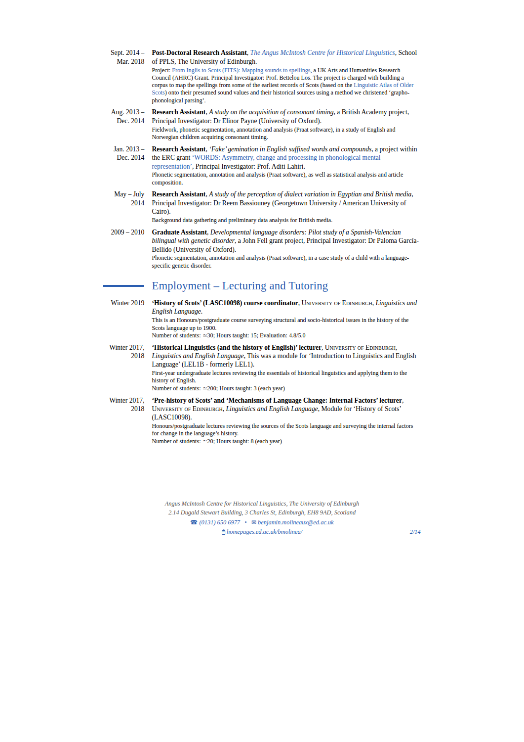Sept. 2014 –
Mar. 2018
Post-Doctoral Research Assistant, The Angus McIntosh Centre for Historical Linguistics, School of PPLS, The University of Edinburgh.
Project: From Inglis to Scots (FITS): Mapping sounds to spellings, a UK Arts and Humanities Research Council (AHRC) Grant. Principal Investigator: Prof. Bettelou Los. The project is charged with building a corpus to map the spellings from some of the earliest records of Scots (based on the Linguistic Atlas of Older Scots) onto their presumed sound values and their historical sources using a method we christened ‘grapho-phonological parsing’.
Aug. 2013 –
Dec. 2014
Research Assistant, A study on the acquisition of consonant timing, a British Academy project, Principal Investigator: Dr Elinor Payne (University of Oxford).
Fieldwork, phonetic segmentation, annotation and analysis (Praat software), in a study of English and Norwegian children acquiring consonant timing.
Jan. 2013 –
Dec. 2014
Research Assistant, ‘Fake’ gemination in English suffixed words and compounds, a project within the ERC grant ‘WORDS: Asymmetry, change and processing in phonological mental representation’, Principal Investigator: Prof. Aditi Lahiri.
Phonetic segmentation, annotation and analysis (Praat software), as well as statistical analysis and article composition.
May – July
2014
Research Assistant, A study of the perception of dialect variation in Egyptian and British media, Principal Investigator: Dr Reem Bassiouney (Georgetown University / American University of Cairo).
Background data gathering and preliminary data analysis for British media.
2009 – 2010
Graduate Assistant, Developmental language disorders: Pilot study of a Spanish-Valencian bilingual with genetic disorder, a John Fell grant project, Principal Investigator: Dr Paloma García-Bellido (University of Oxford).
Phonetic segmentation, annotation and analysis (Praat software), in a case study of a child with a language-specific genetic disorder.
Employment – Lecturing and Tutoring
Winter 2019
‘History of Scots’ (LASC10098) course coordinator, University of Edinburgh, Linguistics and English Language.
This is an Honours/postgraduate course surveying structural and socio-historical issues in the history of the Scots language up to 1900.
Number of students: ≃30; Hours taught: 15; Evaluation: 4.8/5.0
Winter 2017,
2018
‘Historical Linguistics (and the history of English)’ lecturer, University of Edinburgh, Linguistics and English Language, This was a module for ‘Introduction to Linguistics and English Language’ (LEL1B - formerly LEL1).
First-year undergraduate lectures reviewing the essentials of historical linguistics and applying them to the history of English.
Number of students: ≃200; Hours taught: 3 (each year)
Winter 2017,
2018
‘Pre-history of Scots’ and ‘Mechanisms of Language Change: Internal Factors’ lecturer, University of Edinburgh, Linguistics and English Language, Module for ‘History of Scots’ (LASC10098).
Honours/postgraduate lectures reviewing the sources of the Scots language and surveying the internal factors for change in the language’s history.
Number of students: ≃20; Hours taught: 8 (each year)
Angus McIntosh Centre for Historical Linguistics, The University of Edinburgh
2.14 Dugald Stewart Building, 3 Charles St, Edinburgh, EH8 9AD, Scotland
☎ (0131) 650 6977 • ✉ benjamin.molineaux@ed.ac.uk
🖱 homepages.ed.ac.uk/bmolinea/
2/14